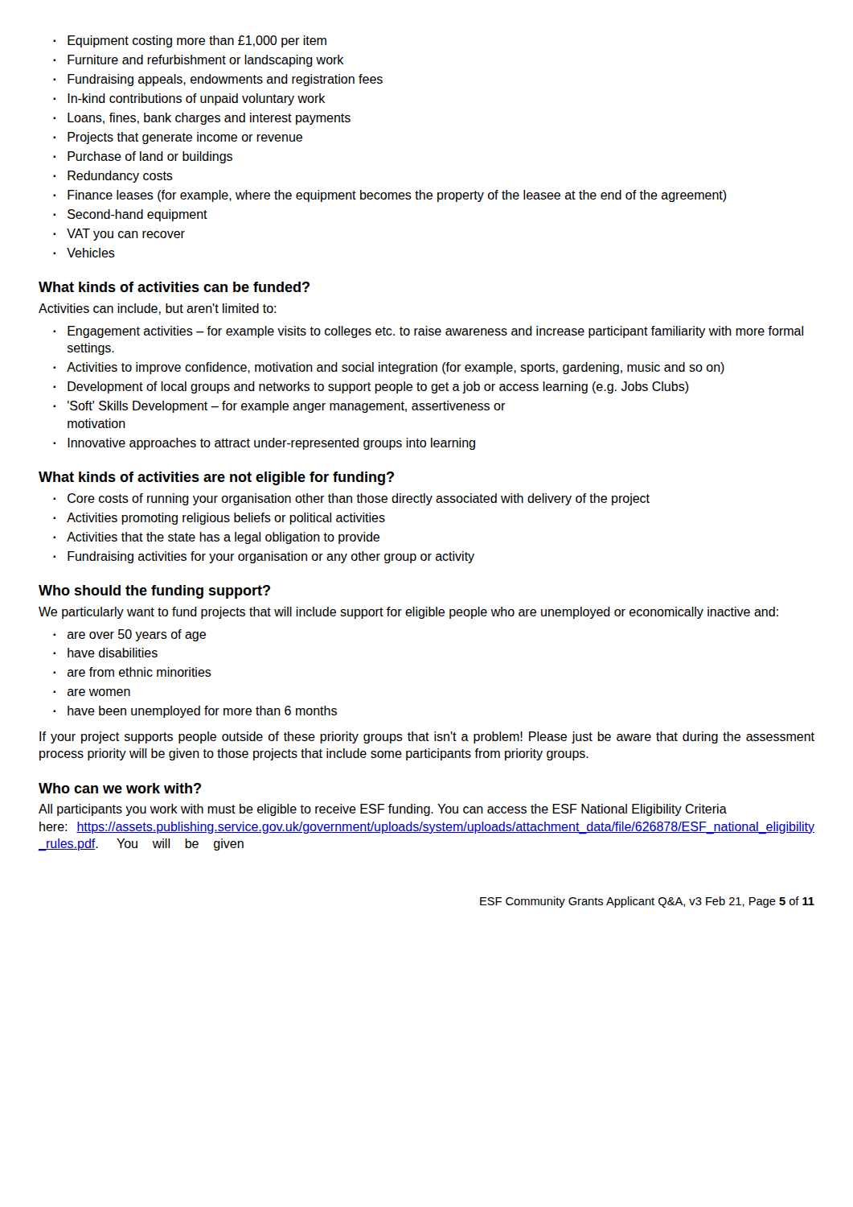Equipment costing more than £1,000 per item
Furniture and refurbishment or landscaping work
Fundraising appeals, endowments and registration fees
In-kind contributions of unpaid voluntary work
Loans, fines, bank charges and interest payments
Projects that generate income or revenue
Purchase of land or buildings
Redundancy costs
Finance leases (for example, where the equipment becomes the property of the leasee at the end of the agreement)
Second-hand equipment
VAT you can recover
Vehicles
What kinds of activities can be funded?
Activities can include, but aren't limited to:
Engagement activities – for example visits to colleges etc. to raise awareness and increase participant familiarity with more formal settings.
Activities to improve confidence, motivation and social integration (for example, sports, gardening, music and so on)
Development of local groups and networks to support people to get a job or access learning (e.g. Jobs Clubs)
'Soft' Skills Development – for example anger management, assertiveness or
motivation
Innovative approaches to attract under-represented groups into learning
What kinds of activities are not eligible for funding?
Core costs of running your organisation other than those directly associated with delivery of the project
Activities promoting religious beliefs or political activities
Activities that the state has a legal obligation to provide
Fundraising activities for your organisation or any other group or activity
Who should the funding support?
We particularly want to fund projects that will include support for eligible people who are unemployed or economically inactive and:
are over 50 years of age
have disabilities
are from ethnic minorities
are women
have been unemployed for more than 6 months
If your project supports people outside of these priority groups that isn't a problem! Please just be aware that during the assessment process priority will be given to those projects that include some participants from priority groups.
Who can we work with?
All participants you work with must be eligible to receive ESF funding. You can access the ESF National Eligibility Criteria
here: https://assets.publishing.service.gov.uk/government/uploads/system/uploads/attachment_data/file/626878/ESF_national_eligibility_rules.pdf. You will be given
ESF Community Grants Applicant Q&A, v3 Feb 21, Page 5 of 11